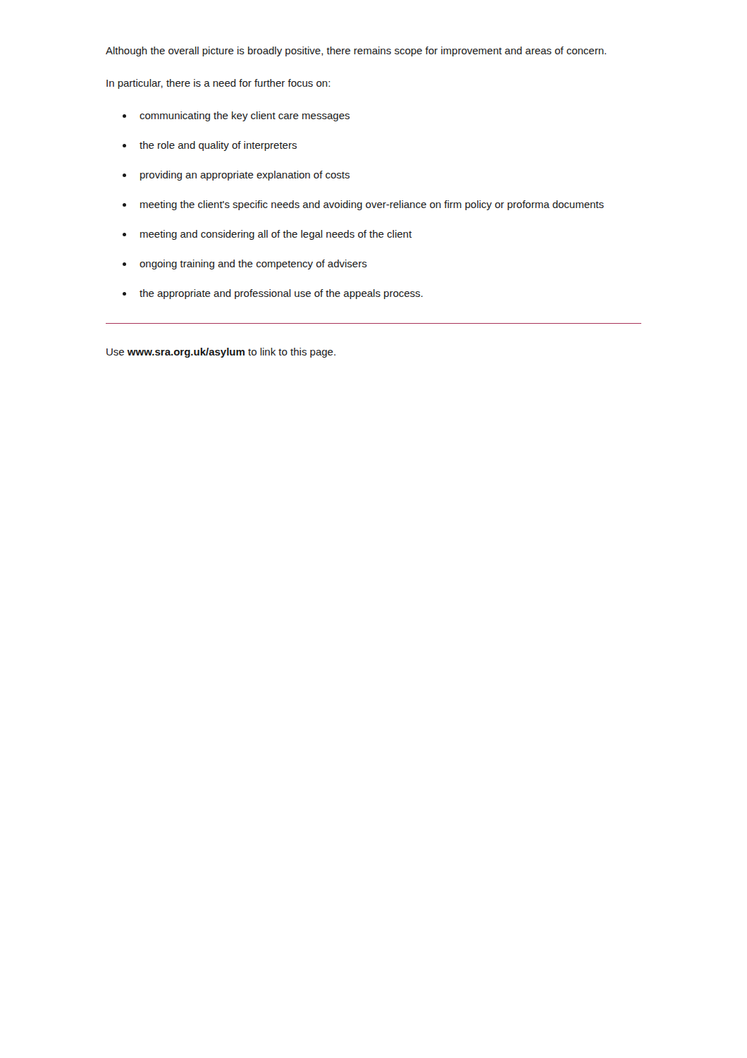Although the overall picture is broadly positive, there remains scope for improvement and areas of concern.
In particular, there is a need for further focus on:
communicating the key client care messages
the role and quality of interpreters
providing an appropriate explanation of costs
meeting the client's specific needs and avoiding over-reliance on firm policy or proforma documents
meeting and considering all of the legal needs of the client
ongoing training and the competency of advisers
the appropriate and professional use of the appeals process.
Use www.sra.org.uk/asylum to link to this page.